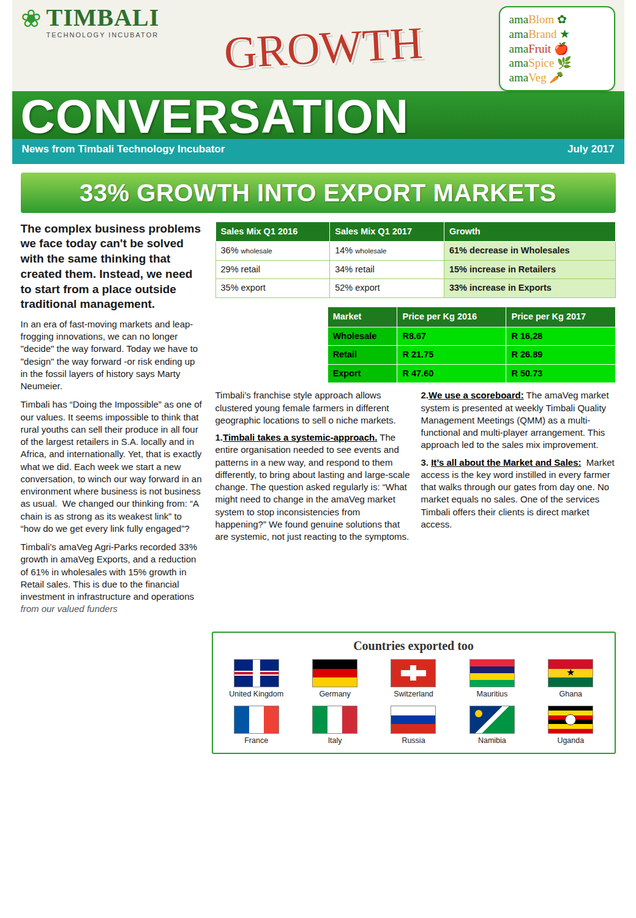❀
TIMBALI
Technology Incubator
GROWTH
amaBlom ✿
amaBrand ★
amaFruit 🍎
amaSpice 🌿
amaVeg 🥕
CONVERSATION
News from Timbali Technology Incubator July 2017
33% GROWTH INTO EXPORT MARKETS
The complex business problems we face today can't be solved with the same thinking that created them. Instead, we need to start from a place outside traditional management.
In an era of fast-moving markets and leap-frogging innovations, we can no longer "decide" the way forward. Today we have to "design" the way forward -or risk ending up in the fossil layers of history says Marty Neumeier.
Timbali has “Doing the Impossible” as one of our values. It seems impossible to think that rural youths can sell their produce in all four of the largest retailers in S.A. locally and in Africa, and internationally. Yet, that is exactly what we did. Each week we start a new conversation, to winch our way forward in an environment where business is not business as usual. We changed our thinking from: “A chain is as strong as its weakest link” to “how do we get every link fully engaged”?
Timbali’s amaVeg Agri-Parks recorded 33% growth in amaVeg Exports, and a reduction of 61% in wholesales with 15% growth in Retail sales. This is due to the financial investment in infrastructure and operations from our valued funders
| Sales Mix Q1 2016 | Sales Mix Q1 2017 | Growth |
| --- | --- | --- |
| 36% wholesale | 14% wholesale | 61% decrease in Wholesales |
| 29% retail | 34% retail | 15% increase in Retailers |
| 35% export | 52% export | 33% increase in Exports |
| Market | Price per Kg 2016 | Price per Kg 2017 |
| --- | --- | --- |
| Wholesale | R8.67 | R 16,28 |
| Retail | R 21.75 | R 26.89 |
| Export | R 47.60 | R 50.73 |
Timbali’s franchise style approach allows clustered young female farmers in different geographic locations to sell o niche markets.
1. Timbali takes a systemic-approach. The entire organisation needed to see events and patterns in a new way, and respond to them differently, to bring about lasting and large-scale change. The question asked regularly is: “What might need to change in the amaVeg market system to stop inconsistencies from happening?” We found genuine solutions that are systemic, not just reacting to the symptoms.
2. We use a scoreboard: The amaVeg market system is presented at weekly Timbali Quality Management Meetings (QMM) as a multi-functional and multi-player arrangement. This approach led to the sales mix improvement.
3. It’s all about the Market and Sales: Market access is the key word instilled in every farmer that walks through our gates from day one. No market equals no sales. One of the services Timbali offers their clients is direct market access.
Countries exported too
United Kingdom
Germany
Switzerland
Mauritius
Ghana
France
Italy
Russia
Namibia
Uganda